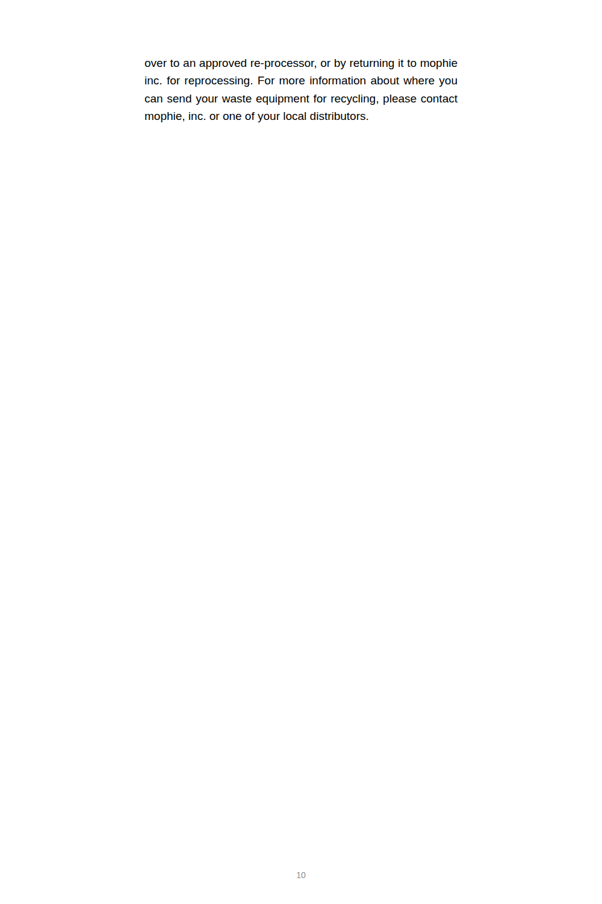over to an approved re-processor, or by returning it to mophie inc. for reprocessing. For more information about where you can send your waste equipment for recycling, please contact mophie, inc. or one of your local distributors.
10